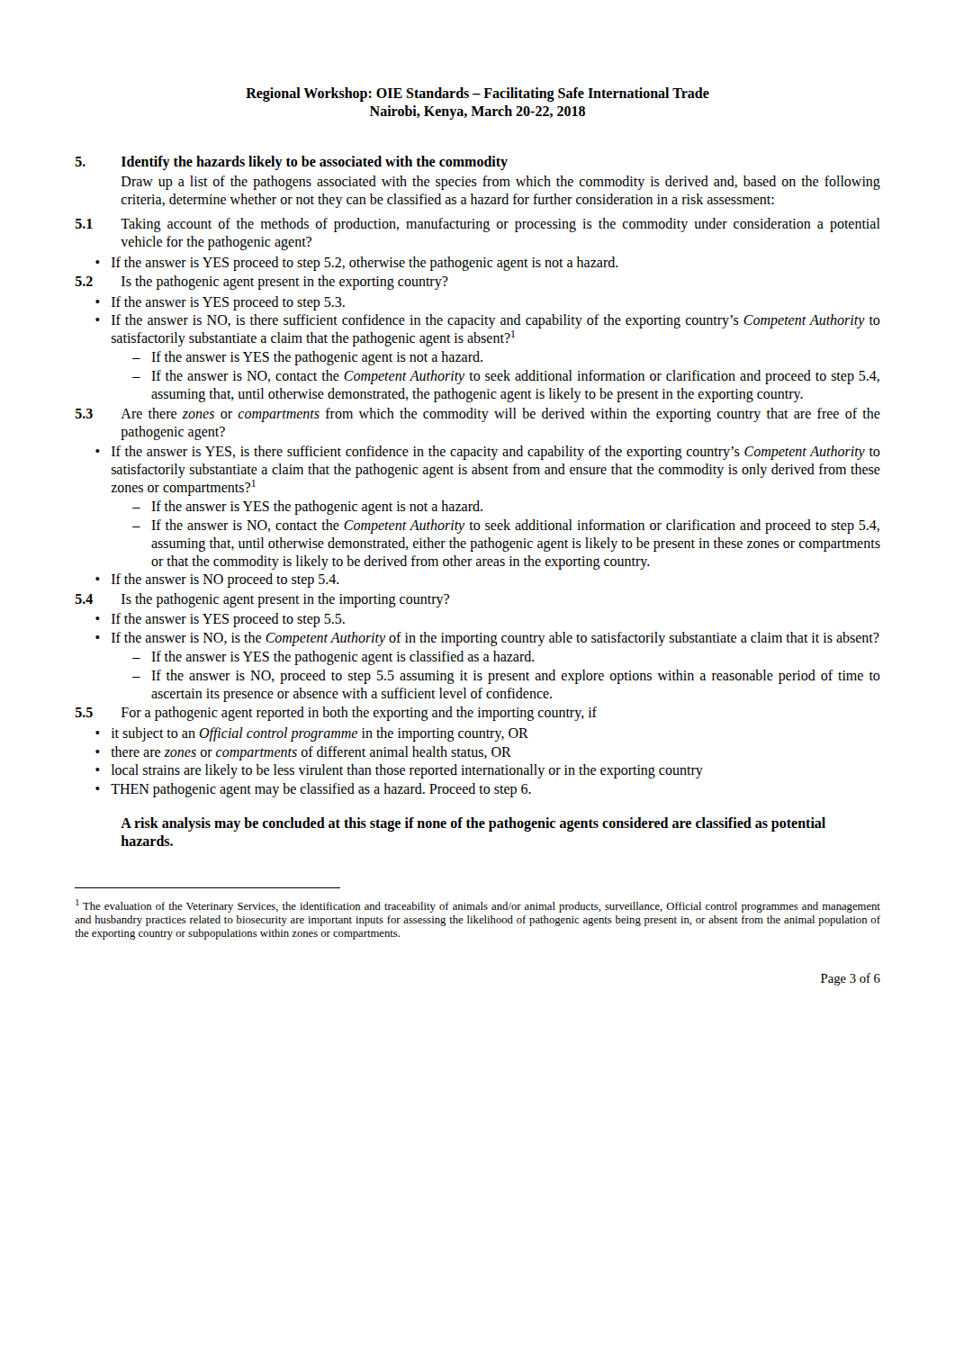Regional Workshop: OIE Standards – Facilitating Safe International Trade
Nairobi, Kenya, March 20-22, 2018
5.
Identify the hazards likely to be associated with the commodity
Draw up a list of the pathogens associated with the species from which the commodity is derived and, based on the following criteria, determine whether or not they can be classified as a hazard for further consideration in a risk assessment:
5.1
Taking account of the methods of production, manufacturing or processing is the commodity under consideration a potential vehicle for the pathogenic agent?
If the answer is YES proceed to step 5.2, otherwise the pathogenic agent is not a hazard.
5.2
Is the pathogenic agent present in the exporting country?
If the answer is YES proceed to step 5.3.
If the answer is NO, is there sufficient confidence in the capacity and capability of the exporting country’s Competent Authority to satisfactorily substantiate a claim that the pathogenic agent is absent?1
If the answer is YES the pathogenic agent is not a hazard.
If the answer is NO, contact the Competent Authority to seek additional information or clarification and proceed to step 5.4, assuming that, until otherwise demonstrated, the pathogenic agent is likely to be present in the exporting country.
5.3
Are there zones or compartments from which the commodity will be derived within the exporting country that are free of the pathogenic agent?
If the answer is YES, is there sufficient confidence in the capacity and capability of the exporting country’s Competent Authority to satisfactorily substantiate a claim that the pathogenic agent is absent from and ensure that the commodity is only derived from these zones or compartments?1
If the answer is YES the pathogenic agent is not a hazard.
If the answer is NO, contact the Competent Authority to seek additional information or clarification and proceed to step 5.4, assuming that, until otherwise demonstrated, either the pathogenic agent is likely to be present in these zones or compartments or that the commodity is likely to be derived from other areas in the exporting country.
If the answer is NO proceed to step 5.4.
5.4
Is the pathogenic agent present in the importing country?
If the answer is YES proceed to step 5.5.
If the answer is NO, is the Competent Authority of in the importing country able to satisfactorily substantiate a claim that it is absent?
If the answer is YES the pathogenic agent is classified as a hazard.
If the answer is NO, proceed to step 5.5 assuming it is present and explore options within a reasonable period of time to ascertain its presence or absence with a sufficient level of confidence.
5.5
For a pathogenic agent reported in both the exporting and the importing country, if
it subject to an Official control programme in the importing country, OR
there are zones or compartments of different animal health status, OR
local strains are likely to be less virulent than those reported internationally or in the exporting country
THEN pathogenic agent may be classified as a hazard. Proceed to step 6.
A risk analysis may be concluded at this stage if none of the pathogenic agents considered are classified as potential hazards.
1 The evaluation of the Veterinary Services, the identification and traceability of animals and/or animal products, surveillance, Official control programmes and management and husbandry practices related to biosecurity are important inputs for assessing the likelihood of pathogenic agents being present in, or absent from the animal population of the exporting country or subpopulations within zones or compartments.
Page 3 of 6